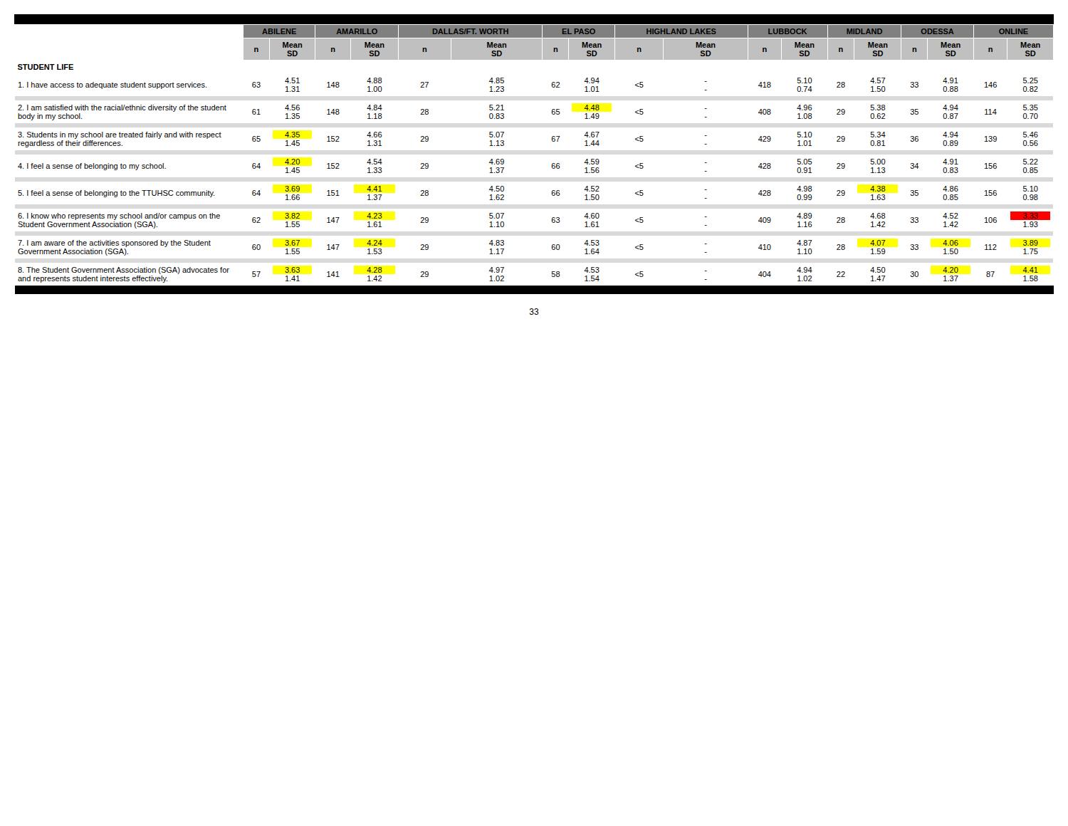| | ABILENE | AMARILLO | DALLAS/FT. WORTH | EL PASO | HIGHLAND LAKES | LUBBOCK | MIDLAND | ODESSA | ONLINE |
| --- | --- | --- | --- | --- | --- | --- | --- | --- | --- |
| n | Mean SD | n | Mean SD | n | Mean SD | n | Mean SD | n | Mean SD | n | Mean SD | n | Mean SD | n | Mean SD | n | Mean SD |
| STUDENT LIFE |
| 1. I have access to adequate student support services. | 63 | 4.51 1.31 | 148 | 4.88 1.00 | 27 | 4.85 1.23 | 62 | 4.94 1.01 | <5 | - - | 418 | 5.10 0.74 | 28 | 4.57 1.50 | 33 | 4.91 0.88 | 146 | 5.25 0.82 |
| 2. I am satisfied with the racial/ethnic diversity of the student body in my school. | 61 | 4.56 1.35 | 148 | 4.84 1.18 | 28 | 5.21 0.83 | 65 | 4.48 1.49 | <5 | - - | 408 | 4.96 1.08 | 29 | 5.38 0.62 | 35 | 4.94 0.87 | 114 | 5.35 0.70 |
| 3. Students in my school are treated fairly and with respect regardless of their differences. | 65 | 4.35 1.45 | 152 | 4.66 1.31 | 29 | 5.07 1.13 | 67 | 4.67 1.44 | <5 | - - | 429 | 5.10 1.01 | 29 | 5.34 0.81 | 36 | 4.94 0.89 | 139 | 5.46 0.56 |
| 4. I feel a sense of belonging to my school. | 64 | 4.20 1.45 | 152 | 4.54 1.33 | 29 | 4.69 1.37 | 66 | 4.59 1.56 | <5 | - - | 428 | 5.05 0.91 | 29 | 5.00 1.13 | 34 | 4.91 0.83 | 156 | 5.22 0.85 |
| 5. I feel a sense of belonging to the TTUHSC community. | 64 | 3.69 1.66 | 151 | 4.41 1.37 | 28 | 4.50 1.62 | 66 | 4.52 1.50 | <5 | - - | 428 | 4.98 0.99 | 29 | 4.38 1.63 | 35 | 4.86 0.85 | 156 | 5.10 0.98 |
| 6. I know who represents my school and/or campus on the Student Government Association (SGA). | 62 | 3.82 1.55 | 147 | 4.23 1.61 | 29 | 5.07 1.10 | 63 | 4.60 1.61 | <5 | - - | 409 | 4.89 1.16 | 28 | 4.68 1.42 | 33 | 4.52 1.42 | 106 | 3.33 1.93 |
| 7. I am aware of the activities sponsored by the Student Government Association (SGA). | 60 | 3.67 1.55 | 147 | 4.24 1.53 | 29 | 4.83 1.17 | 60 | 4.53 1.64 | <5 | - - | 410 | 4.87 1.10 | 28 | 4.07 1.59 | 33 | 4.06 1.50 | 112 | 3.89 1.75 |
| 8. The Student Government Association (SGA) advocates for and represents student interests effectively. | 57 | 3.63 1.41 | 141 | 4.28 1.42 | 29 | 4.97 1.02 | 58 | 4.53 1.54 | <5 | - - | 404 | 4.94 1.02 | 22 | 4.50 1.47 | 30 | 4.20 1.37 | 87 | 4.41 1.58 |
33